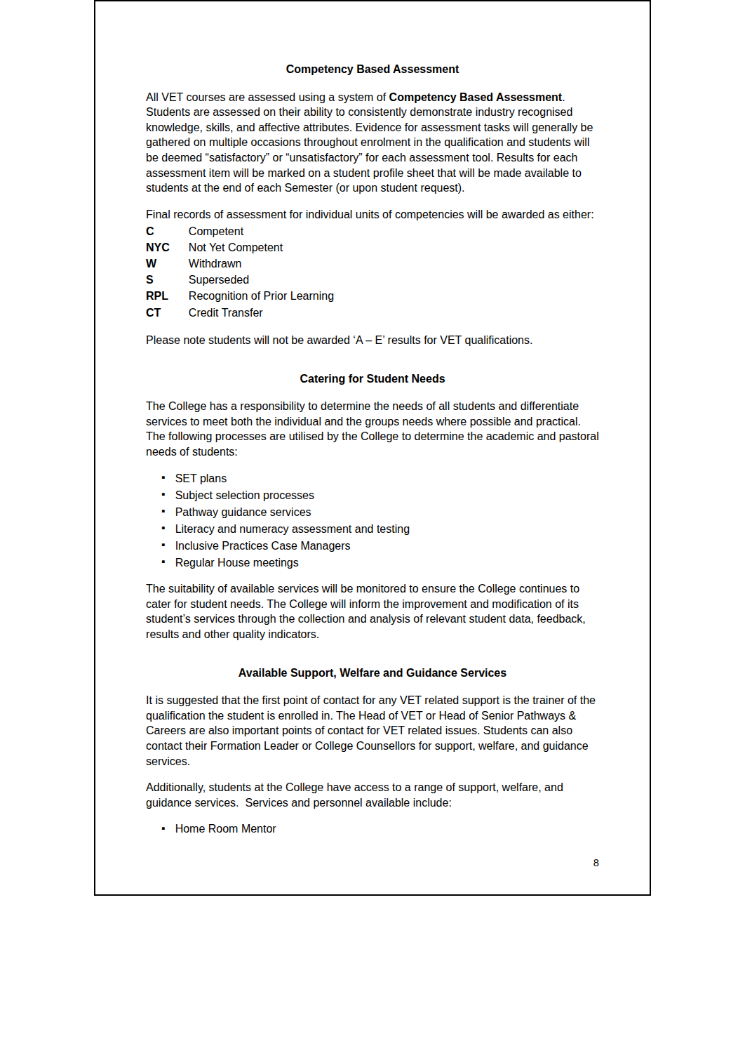Competency Based Assessment
All VET courses are assessed using a system of Competency Based Assessment. Students are assessed on their ability to consistently demonstrate industry recognised knowledge, skills, and affective attributes. Evidence for assessment tasks will generally be gathered on multiple occasions throughout enrolment in the qualification and students will be deemed “satisfactory” or “unsatisfactory” for each assessment tool. Results for each assessment item will be marked on a student profile sheet that will be made available to students at the end of each Semester (or upon student request).
Final records of assessment for individual units of competencies will be awarded as either:
| C | Competent |
| NYC | Not Yet Competent |
| W | Withdrawn |
| S | Superseded |
| RPL | Recognition of Prior Learning |
| CT | Credit Transfer |
Please note students will not be awarded ‘A – E’ results for VET qualifications.
Catering for Student Needs
The College has a responsibility to determine the needs of all students and differentiate services to meet both the individual and the groups needs where possible and practical. The following processes are utilised by the College to determine the academic and pastoral needs of students:
SET plans
Subject selection processes
Pathway guidance services
Literacy and numeracy assessment and testing
Inclusive Practices Case Managers
Regular House meetings
The suitability of available services will be monitored to ensure the College continues to cater for student needs. The College will inform the improvement and modification of its student’s services through the collection and analysis of relevant student data, feedback, results and other quality indicators.
Available Support, Welfare and Guidance Services
It is suggested that the first point of contact for any VET related support is the trainer of the qualification the student is enrolled in. The Head of VET or Head of Senior Pathways & Careers are also important points of contact for VET related issues. Students can also contact their Formation Leader or College Counsellors for support, welfare, and guidance services.
Additionally, students at the College have access to a range of support, welfare, and guidance services. Services and personnel available include:
Home Room Mentor
8